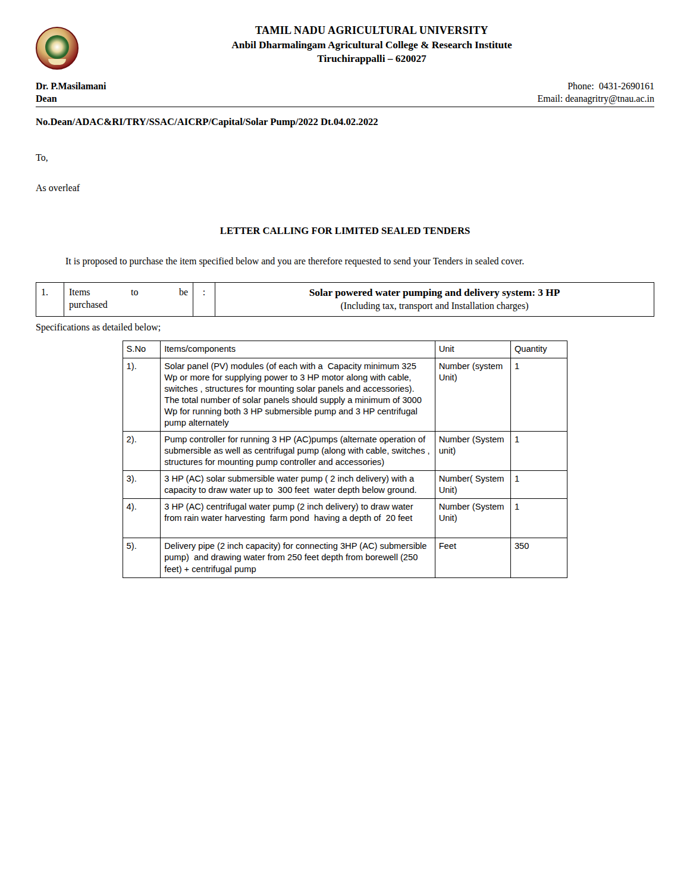TAMIL NADU AGRICULTURAL UNIVERSITY
Anbil Dharmalingam Agricultural College & Research Institute
Tiruchirappalli – 620027
Dr. P.Masilamani
Dean
Phone: 0431-2690161
Email: deanagritry@tnau.ac.in
No.Dean/ADAC&RI/TRY/SSAC/AICRP/Capital/Solar Pump/2022 Dt.04.02.2022
To,
As overleaf
LETTER CALLING FOR LIMITED SEALED TENDERS
It is proposed to purchase the item specified below and you are therefore requested to send your Tenders in sealed cover.
| 1. | Items to be purchased | : | Solar powered water pumping and delivery system: 3 HP (Including tax, transport and Installation charges) |
Specifications as detailed below;
| S.No | Items/components | Unit | Quantity |
| 1). | Solar panel (PV) modules (of each with a Capacity minimum 325 Wp or more for supplying power to 3 HP motor along with cable, switches , structures for mounting solar panels and accessories). The total number of solar panels should supply a minimum of 3000 Wp for running both 3 HP submersible pump and 3 HP centrifugal pump alternately | Number (system Unit) | 1 |
| 2). | Pump controller for running 3 HP (AC)pumps (alternate operation of submersible as well as centrifugal pump (along with cable, switches , structures for mounting pump controller and accessories) | Number (System unit) | 1 |
| 3). | 3 HP (AC) solar submersible water pump ( 2 inch delivery) with a capacity to draw water up to 300 feet water depth below ground. | Number( System Unit) | 1 |
| 4). | 3 HP (AC) centrifugal water pump (2 inch delivery) to draw water from rain water harvesting farm pond having a depth of 20 feet | Number (System Unit) | 1 |
| 5). | Delivery pipe (2 inch capacity) for connecting 3HP (AC) submersible pump) and drawing water from 250 feet depth from borewell (250 feet) + centrifugal pump | Feet | 350 |